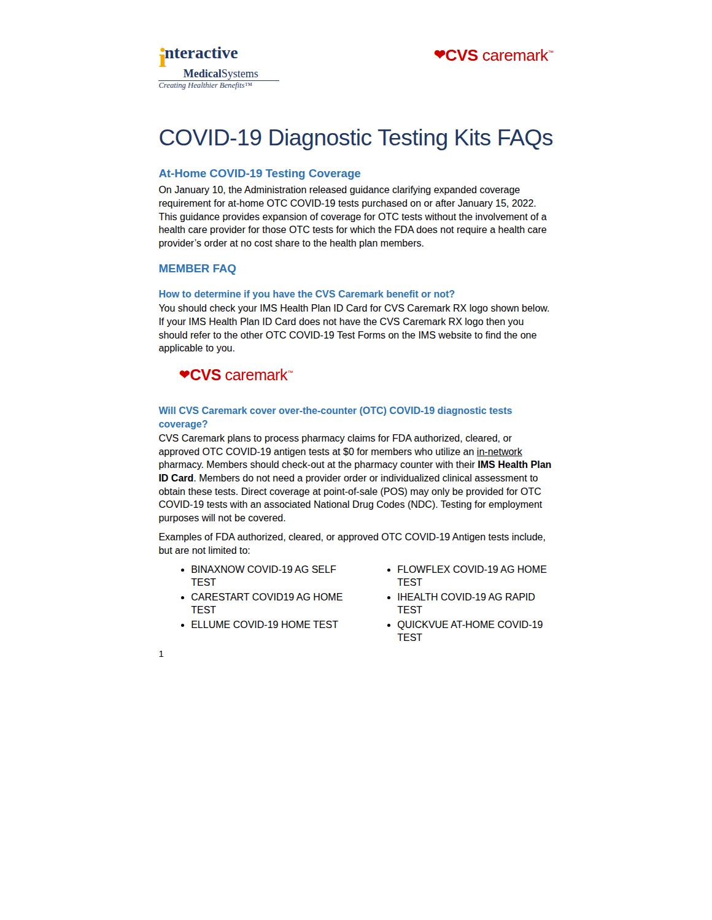interactive Medical Systems
Creating Healthier Benefits™
❤CVS caremark™
COVID-19 Diagnostic Testing Kits FAQs
At-Home COVID-19 Testing Coverage
On January 10, the Administration released guidance clarifying expanded coverage requirement for at-home OTC COVID-19 tests purchased on or after January 15, 2022. This guidance provides expansion of coverage for OTC tests without the involvement of a health care provider for those OTC tests for which the FDA does not require a health care provider’s order at no cost share to the health plan members.
MEMBER FAQ
How to determine if you have the CVS Caremark benefit or not?
You should check your IMS Health Plan ID Card for CVS Caremark RX logo shown below. If your IMS Health Plan ID Card does not have the CVS Caremark RX logo then you should refer to the other OTC COVID-19 Test Forms on the IMS website to find the one applicable to you.
❤CVS caremark™
Will CVS Caremark cover over-the-counter (OTC) COVID-19 diagnostic tests coverage?
CVS Caremark plans to process pharmacy claims for FDA authorized, cleared, or approved OTC COVID-19 antigen tests at $0 for members who utilize an in-network pharmacy. Members should check-out at the pharmacy counter with their IMS Health Plan ID Card. Members do not need a provider order or individualized clinical assessment to obtain these tests. Direct coverage at point-of-sale (POS) may only be provided for OTC COVID-19 tests with an associated National Drug Codes (NDC). Testing for employment purposes will not be covered.
Examples of FDA authorized, cleared, or approved OTC COVID-19 Antigen tests include, but are not limited to:
BINAXNOW COVID-19 AG SELF TEST
CARESTART COVID19 AG HOME TEST
ELLUME COVID-19 HOME TEST
FLOWFLEX COVID-19 AG HOME TEST
IHEALTH COVID-19 AG RAPID TEST
QUICKVUE AT-HOME COVID-19 TEST
1